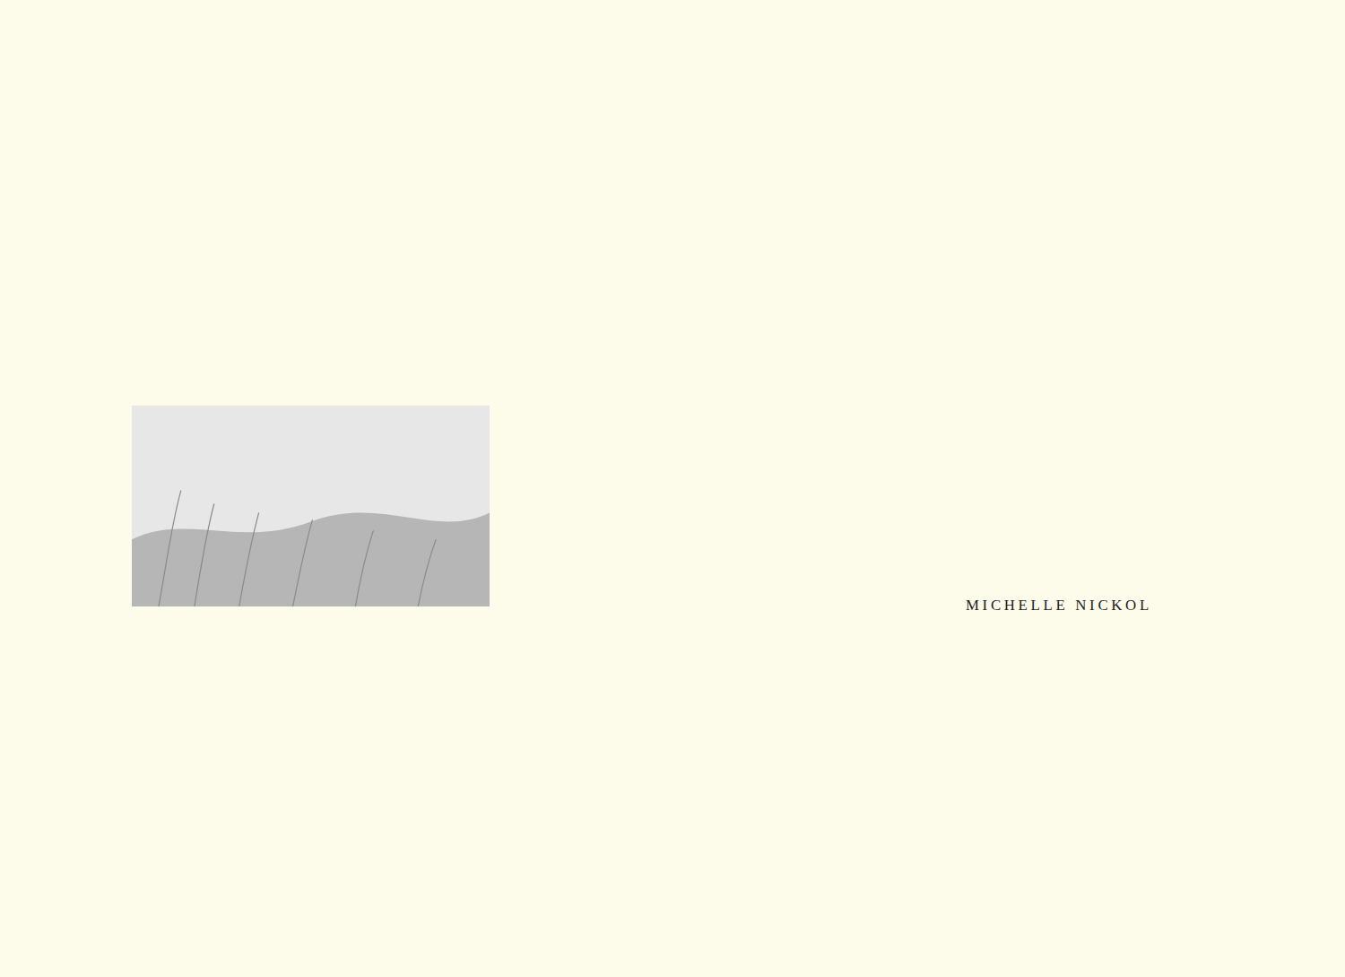MICHELLE NICKOL